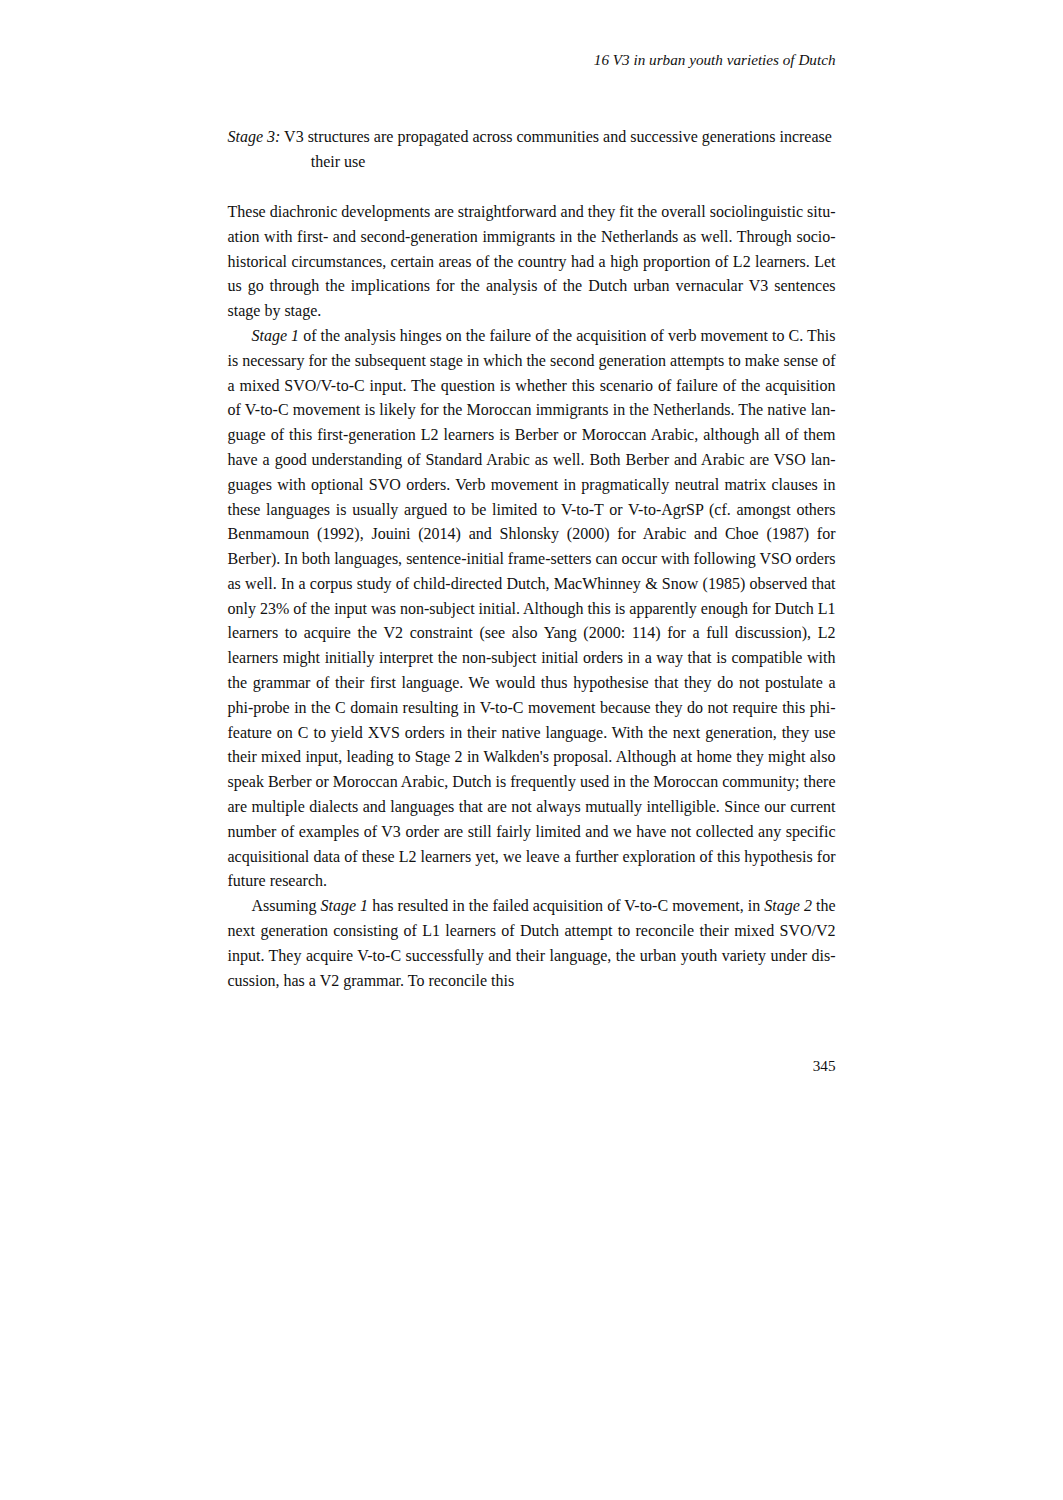16 V3 in urban youth varieties of Dutch
Stage 3: V3 structures are propagated across communities and successive generations increase their use
These diachronic developments are straightforward and they fit the overall sociolinguistic situation with first- and second-generation immigrants in the Netherlands as well. Through socio-historical circumstances, certain areas of the country had a high proportion of L2 learners. Let us go through the implications for the analysis of the Dutch urban vernacular V3 sentences stage by stage.
Stage 1 of the analysis hinges on the failure of the acquisition of verb movement to C. This is necessary for the subsequent stage in which the second generation attempts to make sense of a mixed SVO/V-to-C input. The question is whether this scenario of failure of the acquisition of V-to-C movement is likely for the Moroccan immigrants in the Netherlands. The native language of this first-generation L2 learners is Berber or Moroccan Arabic, although all of them have a good understanding of Standard Arabic as well. Both Berber and Arabic are VSO languages with optional SVO orders. Verb movement in pragmatically neutral matrix clauses in these languages is usually argued to be limited to V-to-T or V-to-AgrSP (cf. amongst others Benmamoun (1992), Jouini (2014) and Shlonsky (2000) for Arabic and Choe (1987) for Berber). In both languages, sentence-initial frame-setters can occur with following VSO orders as well. In a corpus study of child-directed Dutch, MacWhinney & Snow (1985) observed that only 23% of the input was non-subject initial. Although this is apparently enough for Dutch L1 learners to acquire the V2 constraint (see also Yang (2000: 114) for a full discussion), L2 learners might initially interpret the non-subject initial orders in a way that is compatible with the grammar of their first language. We would thus hypothesise that they do not postulate a phi-probe in the C domain resulting in V-to-C movement because they do not require this phi-feature on C to yield XVS orders in their native language. With the next generation, they use their mixed input, leading to Stage 2 in Walkden's proposal. Although at home they might also speak Berber or Moroccan Arabic, Dutch is frequently used in the Moroccan community; there are multiple dialects and languages that are not always mutually intelligible. Since our current number of examples of V3 order are still fairly limited and we have not collected any specific acquisitional data of these L2 learners yet, we leave a further exploration of this hypothesis for future research.
Assuming Stage 1 has resulted in the failed acquisition of V-to-C movement, in Stage 2 the next generation consisting of L1 learners of Dutch attempt to reconcile their mixed SVO/V2 input. They acquire V-to-C successfully and their language, the urban youth variety under discussion, has a V2 grammar. To reconcile this
345